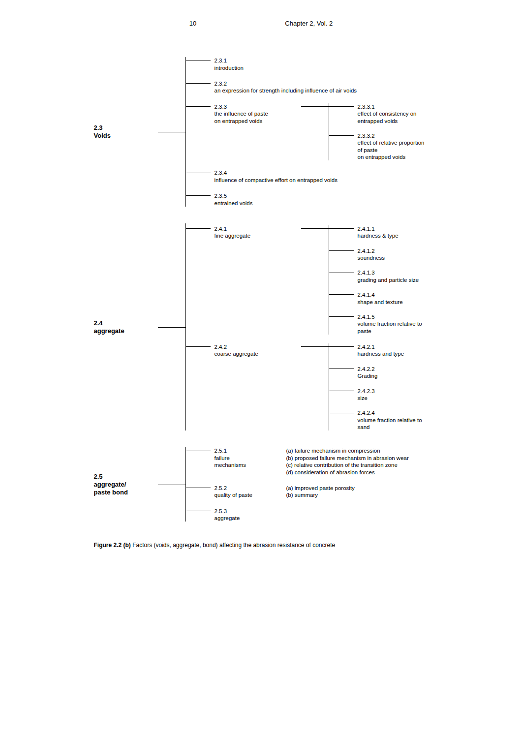10 Chapter 2, Vol. 2
2.3
Voids
2.3.1
introduction
2.3.2
an expression for strength including influence of air voids
2.3.3
the influence of paste
on entrapped voids
2.3.3.1
effect of consistency on entrapped voids
2.3.3.2
effect of relative proportion of paste
on entrapped voids
2.3.4
influence of compactive effort on entrapped voids
2.3.5
entrained voids
2.4
aggregate
2.4.1
fine aggregate
2.4.1.1
hardness & type
2.4.1.2
soundness
2.4.1.3
grading and particle size
2.4.1.4
shape and texture
2.4.1.5
volume fraction relative to paste
2.4.2
coarse aggregate
2.4.2.1
hardness and type
2.4.2.2
Grading
2.4.2.3
size
2.4.2.4
volume fraction relative to sand
2.5
aggregate/
paste bond
2.5.1
failure
mechanisms
(a) failure mechanism in compression
(b) proposed failure mechanism in abrasion wear
(c) relative contribution of the transition zone
(d) consideration of abrasion forces
2.5.2
quality of paste
(a) improved paste porosity
(b) summary
2.5.3
aggregate
Figure 2.2 (b) Factors (voids, aggregate, bond) affecting the abrasion resistance of concrete